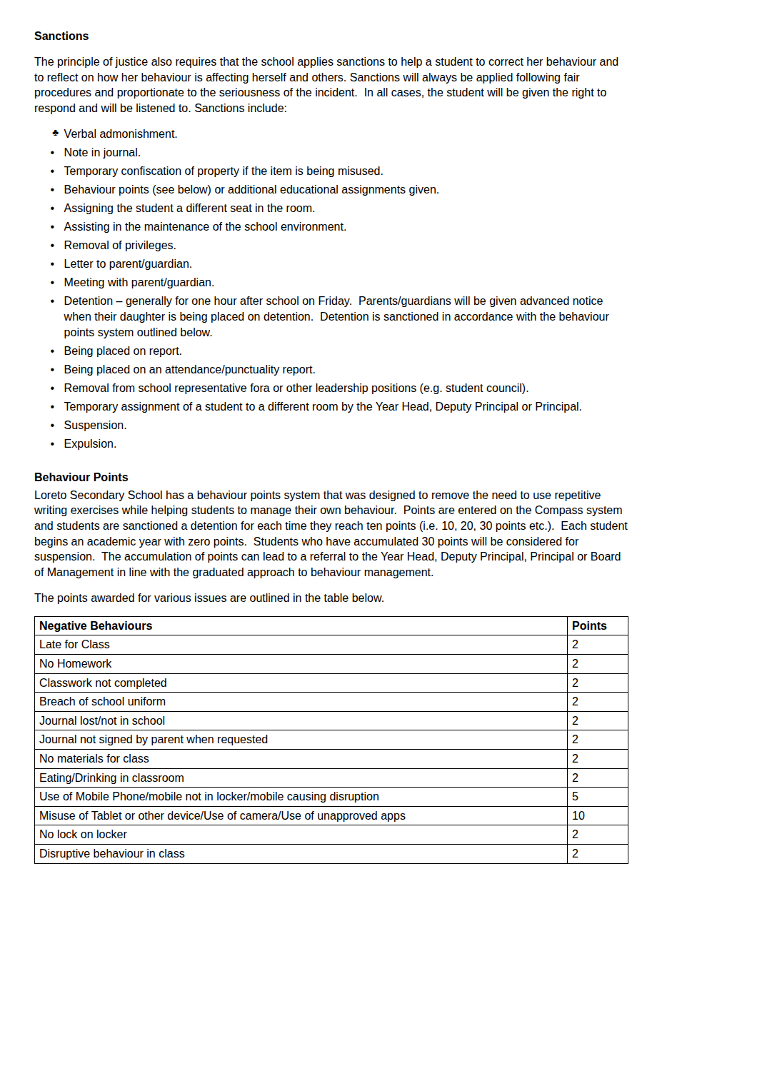Sanctions
The principle of justice also requires that the school applies sanctions to help a student to correct her behaviour and to reflect on how her behaviour is affecting herself and others. Sanctions will always be applied following fair procedures and proportionate to the seriousness of the incident. In all cases, the student will be given the right to respond and will be listened to. Sanctions include:
Verbal admonishment.
Note in journal.
Temporary confiscation of property if the item is being misused.
Behaviour points (see below) or additional educational assignments given.
Assigning the student a different seat in the room.
Assisting in the maintenance of the school environment.
Removal of privileges.
Letter to parent/guardian.
Meeting with parent/guardian.
Detention – generally for one hour after school on Friday. Parents/guardians will be given advanced notice when their daughter is being placed on detention. Detention is sanctioned in accordance with the behaviour points system outlined below.
Being placed on report.
Being placed on an attendance/punctuality report.
Removal from school representative fora or other leadership positions (e.g. student council).
Temporary assignment of a student to a different room by the Year Head, Deputy Principal or Principal.
Suspension.
Expulsion.
Behaviour Points
Loreto Secondary School has a behaviour points system that was designed to remove the need to use repetitive writing exercises while helping students to manage their own behaviour. Points are entered on the Compass system and students are sanctioned a detention for each time they reach ten points (i.e. 10, 20, 30 points etc.). Each student begins an academic year with zero points. Students who have accumulated 30 points will be considered for suspension. The accumulation of points can lead to a referral to the Year Head, Deputy Principal, Principal or Board of Management in line with the graduated approach to behaviour management.
The points awarded for various issues are outlined in the table below.
| Negative Behaviours | Points |
| --- | --- |
| Late for Class | 2 |
| No Homework | 2 |
| Classwork not completed | 2 |
| Breach of school uniform | 2 |
| Journal lost/not in school | 2 |
| Journal not signed by parent when requested | 2 |
| No materials for class | 2 |
| Eating/Drinking in classroom | 2 |
| Use of Mobile Phone/mobile not in locker/mobile causing disruption | 5 |
| Misuse of Tablet or other device/Use of camera/Use of unapproved apps | 10 |
| No lock on locker | 2 |
| Disruptive behaviour in class | 2 |